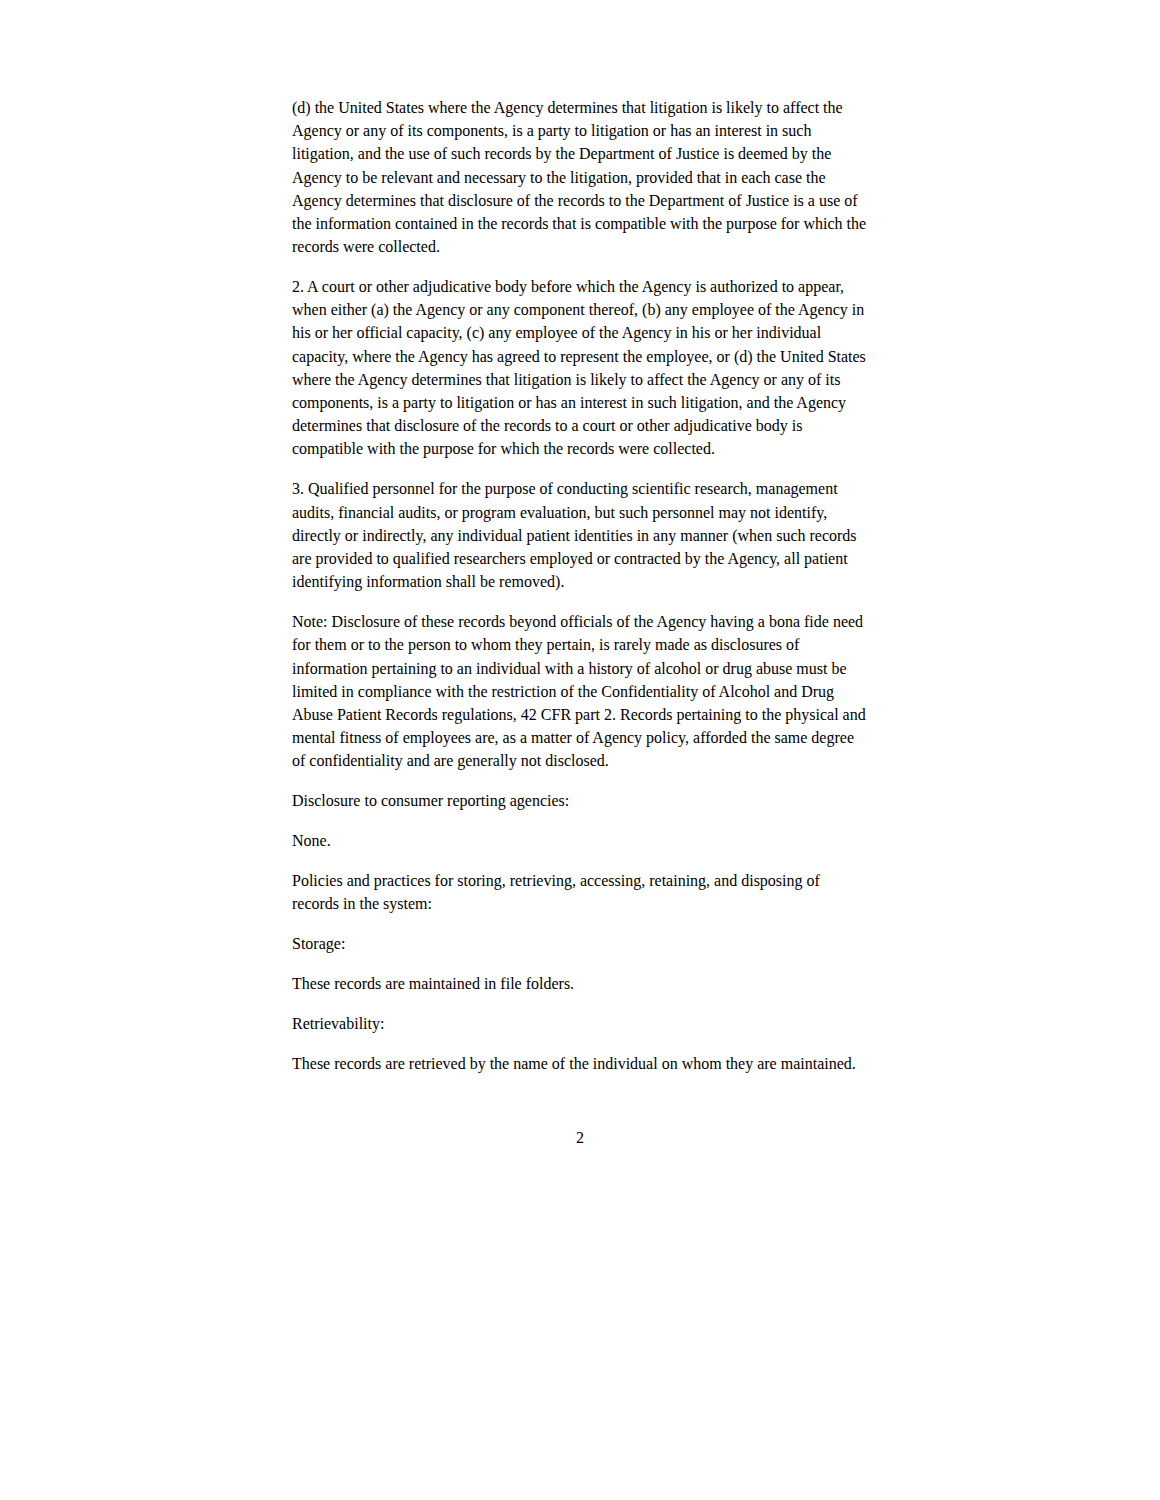(d) the United States where the Agency determines that litigation is likely to affect the Agency or any of its components, is a party to litigation or has an interest in such litigation, and the use of such records by the Department of Justice is deemed by the Agency to be relevant and necessary to the litigation, provided that in each case the Agency determines that disclosure of the records to the Department of Justice is a use of the information contained in the records that is compatible with the purpose for which the records were collected.
2. A court or other adjudicative body before which the Agency is authorized to appear, when either (a) the Agency or any component thereof, (b) any employee of the Agency in his or her official capacity, (c) any employee of the Agency in his or her individual capacity, where the Agency has agreed to represent the employee, or (d) the United States where the Agency determines that litigation is likely to affect the Agency or any of its components, is a party to litigation or has an interest in such litigation, and the Agency determines that disclosure of the records to a court or other adjudicative body is compatible with the purpose for which the records were collected.
3. Qualified personnel for the purpose of conducting scientific research, management audits, financial audits, or program evaluation, but such personnel may not identify, directly or indirectly, any individual patient identities in any manner (when such records are provided to qualified researchers employed or contracted by the Agency, all patient identifying information shall be removed).
Note: Disclosure of these records beyond officials of the Agency having a bona fide need for them or to the person to whom they pertain, is rarely made as disclosures of information pertaining to an individual with a history of alcohol or drug abuse must be limited in compliance with the restriction of the Confidentiality of Alcohol and Drug Abuse Patient Records regulations, 42 CFR part 2. Records pertaining to the physical and mental fitness of employees are, as a matter of Agency policy, afforded the same degree of confidentiality and are generally not disclosed.
Disclosure to consumer reporting agencies:
None.
Policies and practices for storing, retrieving, accessing, retaining, and disposing of records in the system:
Storage:
These records are maintained in file folders.
Retrievability:
These records are retrieved by the name of the individual on whom they are maintained.
2